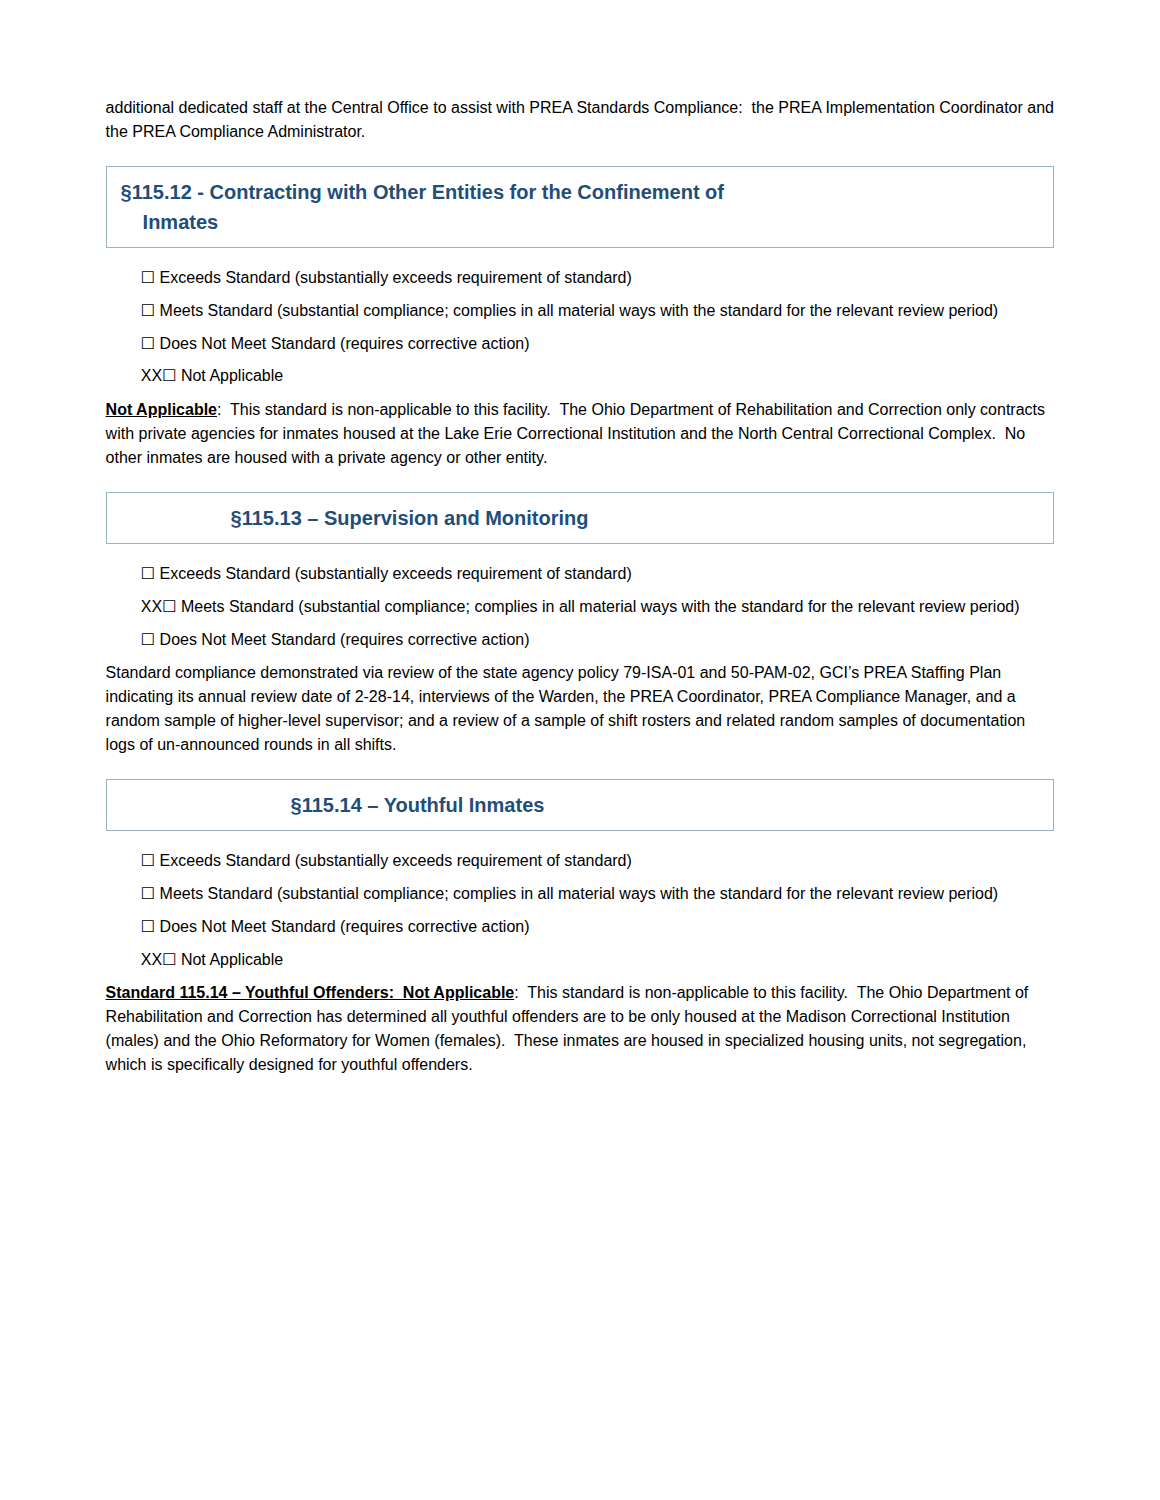additional dedicated staff at the Central Office to assist with PREA Standards Compliance: the PREA Implementation Coordinator and the PREA Compliance Administrator.
§115.12 - Contracting with Other Entities for the Confinement of Inmates
☐ Exceeds Standard (substantially exceeds requirement of standard)
☐ Meets Standard (substantial compliance; complies in all material ways with the standard for the relevant review period)
☐ Does Not Meet Standard (requires corrective action)
XX☐ Not Applicable
Not Applicable: This standard is non-applicable to this facility. The Ohio Department of Rehabilitation and Correction only contracts with private agencies for inmates housed at the Lake Erie Correctional Institution and the North Central Correctional Complex. No other inmates are housed with a private agency or other entity.
§115.13 – Supervision and Monitoring
☐ Exceeds Standard (substantially exceeds requirement of standard)
XX☐ Meets Standard (substantial compliance; complies in all material ways with the standard for the relevant review period)
☐ Does Not Meet Standard (requires corrective action)
Standard compliance demonstrated via review of the state agency policy 79-ISA-01 and 50-PAM-02, GCI’s PREA Staffing Plan indicating its annual review date of 2-28-14, interviews of the Warden, the PREA Coordinator, PREA Compliance Manager, and a random sample of higher-level supervisor; and a review of a sample of shift rosters and related random samples of documentation logs of un-announced rounds in all shifts.
§115.14 – Youthful Inmates
☐ Exceeds Standard (substantially exceeds requirement of standard)
☐ Meets Standard (substantial compliance; complies in all material ways with the standard for the relevant review period)
☐ Does Not Meet Standard (requires corrective action)
XX☐ Not Applicable
Standard 115.14 – Youthful Offenders: Not Applicable: This standard is non-applicable to this facility. The Ohio Department of Rehabilitation and Correction has determined all youthful offenders are to be only housed at the Madison Correctional Institution (males) and the Ohio Reformatory for Women (females). These inmates are housed in specialized housing units, not segregation, which is specifically designed for youthful offenders.